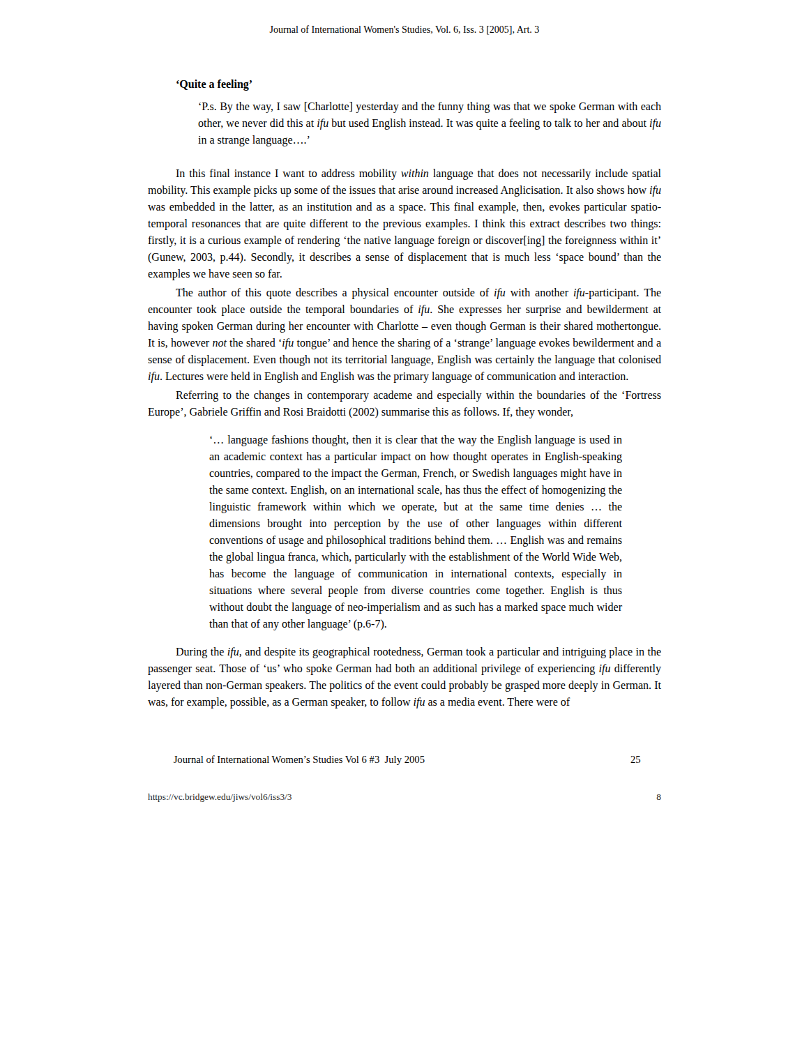Journal of International Women's Studies, Vol. 6, Iss. 3 [2005], Art. 3
‘Quite a feeling’
‘P.s. By the way, I saw [Charlotte] yesterday and the funny thing was that we spoke German with each other, we never did this at ifu but used English instead. It was quite a feeling to talk to her and about ifu in a strange language….’
In this final instance I want to address mobility within language that does not necessarily include spatial mobility. This example picks up some of the issues that arise around increased Anglicisation. It also shows how ifu was embedded in the latter, as an institution and as a space. This final example, then, evokes particular spatio-temporal resonances that are quite different to the previous examples. I think this extract describes two things: firstly, it is a curious example of rendering ‘the native language foreign or discover[ing] the foreignness within it’ (Gunew, 2003, p.44). Secondly, it describes a sense of displacement that is much less ‘space bound’ than the examples we have seen so far.
The author of this quote describes a physical encounter outside of ifu with another ifu-participant. The encounter took place outside the temporal boundaries of ifu. She expresses her surprise and bewilderment at having spoken German during her encounter with Charlotte – even though German is their shared mothertongue. It is, however not the shared ‘ifu tongue’ and hence the sharing of a ‘strange’ language evokes bewilderment and a sense of displacement. Even though not its territorial language, English was certainly the language that colonised ifu. Lectures were held in English and English was the primary language of communication and interaction.
Referring to the changes in contemporary academe and especially within the boundaries of the ‘Fortress Europe’, Gabriele Griffin and Rosi Braidotti (2002) summarise this as follows. If, they wonder,
‘… language fashions thought, then it is clear that the way the English language is used in an academic context has a particular impact on how thought operates in English-speaking countries, compared to the impact the German, French, or Swedish languages might have in the same context. English, on an international scale, has thus the effect of homogenizing the linguistic framework within which we operate, but at the same time denies … the dimensions brought into perception by the use of other languages within different conventions of usage and philosophical traditions behind them. … English was and remains the global lingua franca, which, particularly with the establishment of the World Wide Web, has become the language of communication in international contexts, especially in situations where several people from diverse countries come together. English is thus without doubt the language of neo-imperialism and as such has a marked space much wider than that of any other language’ (p.6-7).
During the ifu, and despite its geographical rootedness, German took a particular and intriguing place in the passenger seat. Those of ‘us’ who spoke German had both an additional privilege of experiencing ifu differently layered than non-German speakers. The politics of the event could probably be grasped more deeply in German. It was, for example, possible, as a German speaker, to follow ifu as a media event. There were of
Journal of International Women’s Studies Vol 6 #3 July 2005 25
https://vc.bridgew.edu/jiws/vol6/iss3/3 8